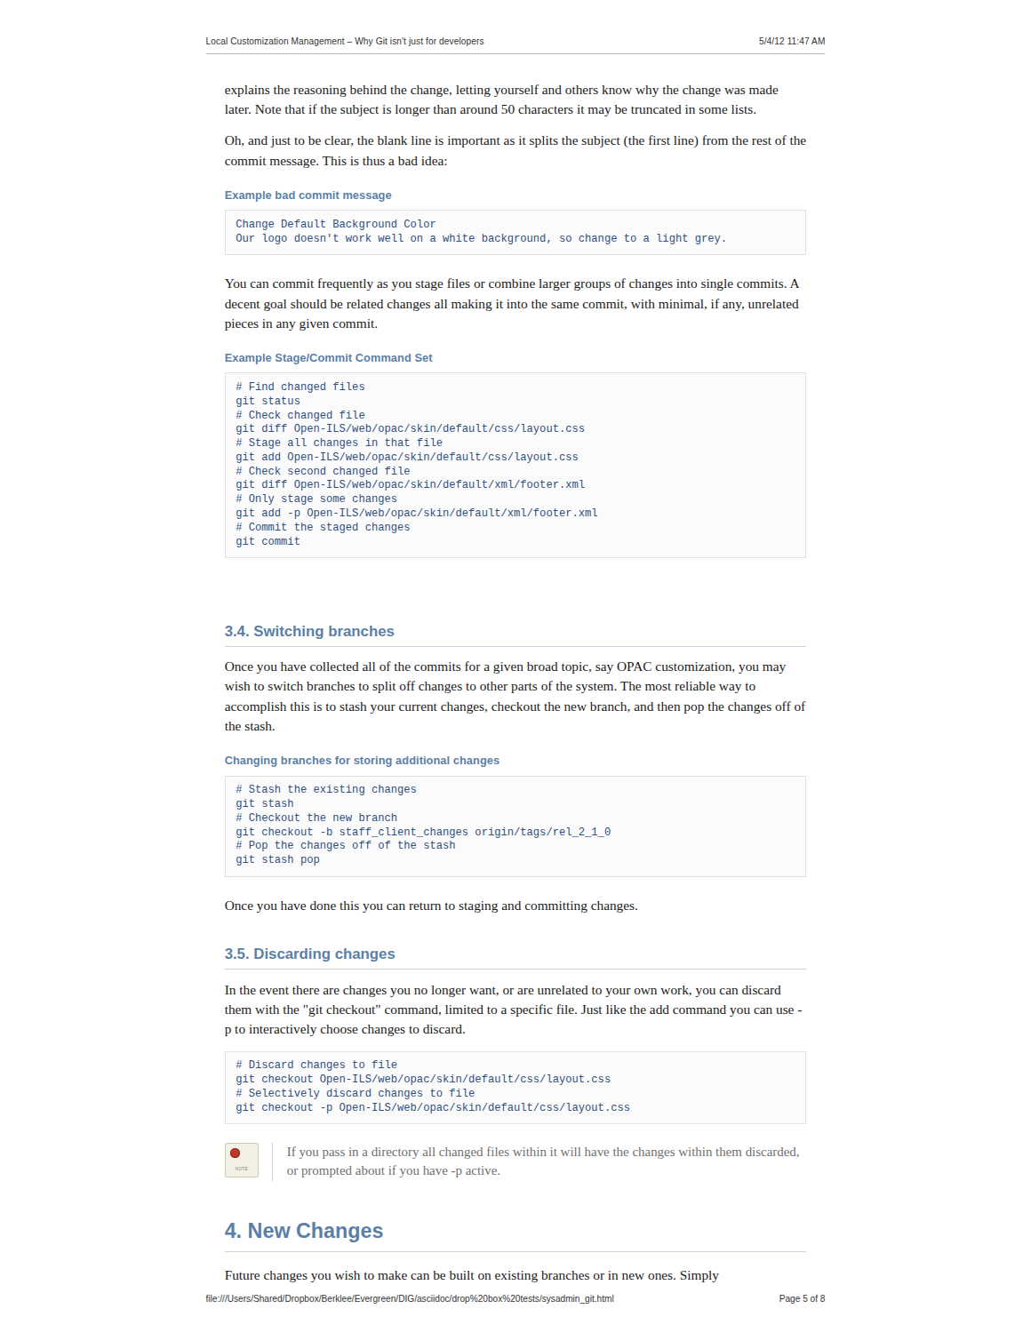Local Customization Management – Why Git isn't just for developers
5/4/12 11:47 AM
explains the reasoning behind the change, letting yourself and others know why the change was made later. Note that if the subject is longer than around 50 characters it may be truncated in some lists.
Oh, and just to be clear, the blank line is important as it splits the subject (the first line) from the rest of the commit message. This is thus a bad idea:
Example bad commit message
Change Default Background Color
Our logo doesn't work well on a white background, so change to a light grey.
You can commit frequently as you stage files or combine larger groups of changes into single commits. A decent goal should be related changes all making it into the same commit, with minimal, if any, unrelated pieces in any given commit.
Example Stage/Commit Command Set
# Find changed files
git status
# Check changed file
git diff Open-ILS/web/opac/skin/default/css/layout.css
# Stage all changes in that file
git add Open-ILS/web/opac/skin/default/css/layout.css
# Check second changed file
git diff Open-ILS/web/opac/skin/default/xml/footer.xml
# Only stage some changes
git add -p Open-ILS/web/opac/skin/default/xml/footer.xml
# Commit the staged changes
git commit
3.4. Switching branches
Once you have collected all of the commits for a given broad topic, say OPAC customization, you may wish to switch branches to split off changes to other parts of the system. The most reliable way to accomplish this is to stash your current changes, checkout the new branch, and then pop the changes off of the stash.
Changing branches for storing additional changes
# Stash the existing changes
git stash
# Checkout the new branch
git checkout -b staff_client_changes origin/tags/rel_2_1_0
# Pop the changes off of the stash
git stash pop
Once you have done this you can return to staging and committing changes.
3.5. Discarding changes
In the event there are changes you no longer want, or are unrelated to your own work, you can discard them with the "git checkout" command, limited to a specific file. Just like the add command you can use -p to interactively choose changes to discard.
# Discard changes to file
git checkout Open-ILS/web/opac/skin/default/css/layout.css
# Selectively discard changes to file
git checkout -p Open-ILS/web/opac/skin/default/css/layout.css
If you pass in a directory all changed files within it will have the changes within them discarded, or prompted about if you have -p active.
4. New Changes
Future changes you wish to make can be built on existing branches or in new ones. Simply
file:///Users/Shared/Dropbox/Berklee/Evergreen/DIG/asciidoc/drop%20box%20tests/sysadmin_git.html
Page 5 of 8